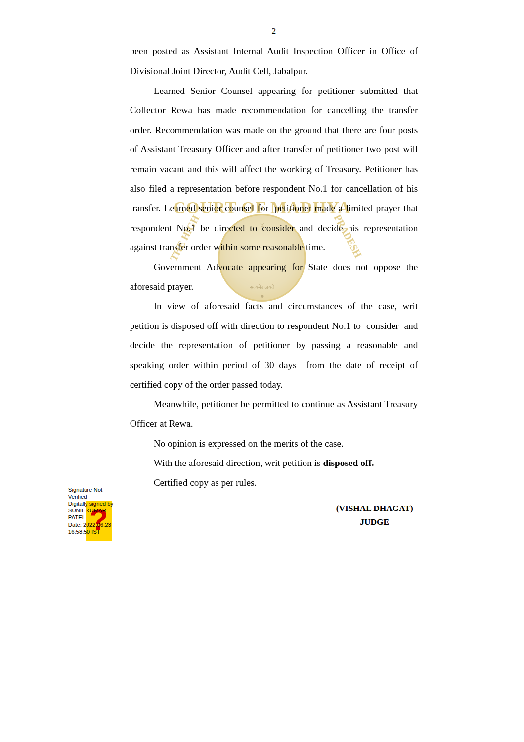2
COURT OF MADHYA
THE HIGH
PRADESH
⚔
सत्यमेव जयते
been posted as Assistant Internal Audit Inspection Officer in Office of Divisional Joint Director, Audit Cell, Jabalpur.
Learned Senior Counsel appearing for petitioner submitted that Collector Rewa has made recommendation for cancelling the transfer order. Recommendation was made on the ground that there are four posts of Assistant Treasury Officer and after transfer of petitioner two post will remain vacant and this will affect the working of Treasury. Petitioner has also filed a representation before respondent No.1 for cancellation of his transfer. Learned senior counsel for petitioner made a limited prayer that respondent No.1 be directed to consider and decide his representation against transfer order within some reasonable time.
Government Advocate appearing for State does not oppose the aforesaid prayer.
In view of aforesaid facts and circumstances of the case, writ petition is disposed off with direction to respondent No.1 to consider and decide the representation of petitioner by passing a reasonable and speaking order within period of 30 days from the date of receipt of certified copy of the order passed today.
Meanwhile, petitioner be permitted to continue as Assistant Treasury Officer at Rewa.
No opinion is expressed on the merits of the case.
With the aforesaid direction, writ petition is disposed off.
Certified copy as per rules.
Signature Not
Verified
Digitally signed by
SUNIL KUMAR
PATEL
Date: 2022.06.23
16:58:50 IST
(VISHAL DHAGAT)
JUDGE